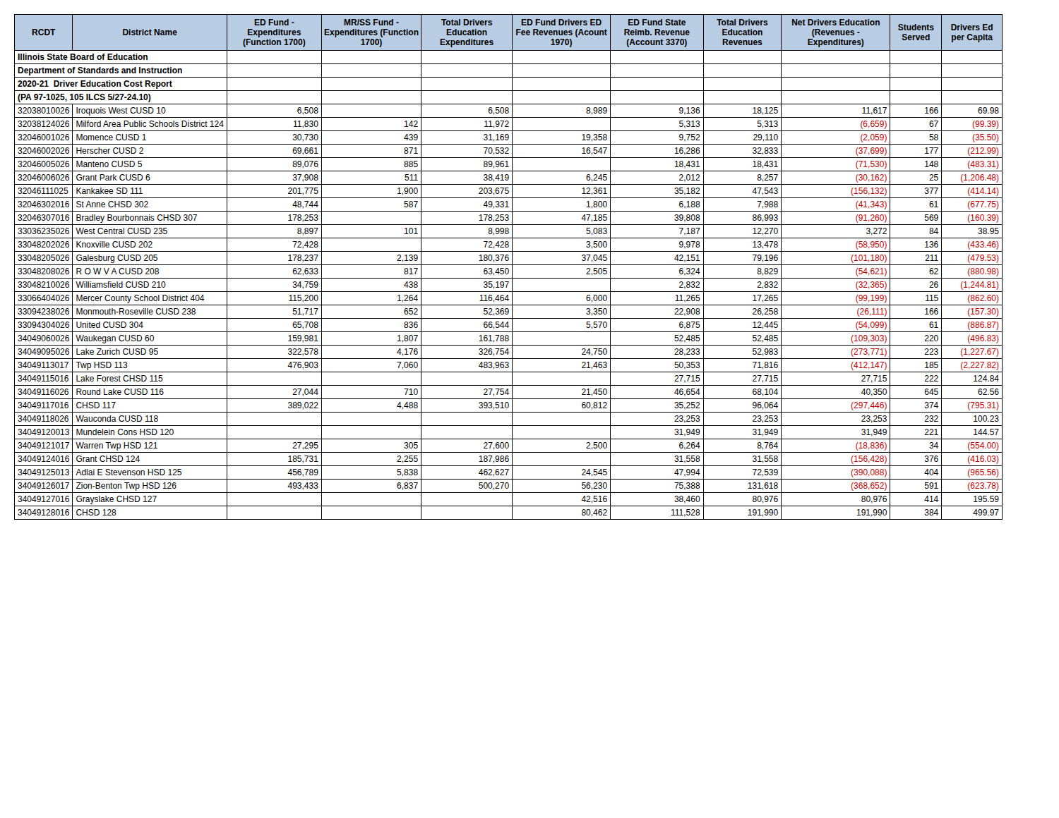| Illinois State Board of Education | | | | | | | | | |
| Department of Standards and Instruction | | | | | | | | | |
| 2020-21 Driver Education Cost Report | | | | | | | | | |
| (PA 97-1025, 105 ILCS 5/27-24.10) | | | | | | | | | |
| RCDT | District Name | ED Fund - Expenditures (Function 1700) | MR/SS Fund - Expenditures (Function 1700) | Total Drivers Education Expenditures | ED Fund Drivers ED Fee Revenues (Acount 1970) | ED Fund State Reimb. Revenue (Account 3370) | Total Drivers Education Revenues | Net Drivers Education (Revenues - Expenditures) | Students Served | Drivers Ed per Capita |
| 32038010026 | Iroquois West CUSD 10 | 6,508 | | 6,508 | 8,989 | 9,136 | 18,125 | 11,617 | 166 | 69.98 |
| 32038124026 | Milford Area Public Schools District 124 | 11,830 | 142 | 11,972 | | 5,313 | 5,313 | (6,659) | 67 | (99.39) |
| 32046001026 | Momence CUSD 1 | 30,730 | 439 | 31,169 | 19,358 | 9,752 | 29,110 | (2,059) | 58 | (35.50) |
| 32046002026 | Herscher CUSD 2 | 69,661 | 871 | 70,532 | 16,547 | 16,286 | 32,833 | (37,699) | 177 | (212.99) |
| 32046005026 | Manteno CUSD 5 | 89,076 | 885 | 89,961 | | 18,431 | 18,431 | (71,530) | 148 | (483.31) |
| 32046006026 | Grant Park CUSD 6 | 37,908 | 511 | 38,419 | 6,245 | 2,012 | 8,257 | (30,162) | 25 | (1,206.48) |
| 32046111025 | Kankakee SD 111 | 201,775 | 1,900 | 203,675 | 12,361 | 35,182 | 47,543 | (156,132) | 377 | (414.14) |
| 32046302016 | St Anne CHSD 302 | 48,744 | 587 | 49,331 | 1,800 | 6,188 | 7,988 | (41,343) | 61 | (677.75) |
| 32046307016 | Bradley Bourbonnais CHSD 307 | 178,253 | | 178,253 | 47,185 | 39,808 | 86,993 | (91,260) | 569 | (160.39) |
| 33036235026 | West Central CUSD 235 | 8,897 | 101 | 8,998 | 5,083 | 7,187 | 12,270 | 3,272 | 84 | 38.95 |
| 33048202026 | Knoxville CUSD 202 | 72,428 | | 72,428 | 3,500 | 9,978 | 13,478 | (58,950) | 136 | (433.46) |
| 33048205026 | Galesburg CUSD 205 | 178,237 | 2,139 | 180,376 | 37,045 | 42,151 | 79,196 | (101,180) | 211 | (479.53) |
| 33048208026 | R O W V A CUSD 208 | 62,633 | 817 | 63,450 | 2,505 | 6,324 | 8,829 | (54,621) | 62 | (880.98) |
| 33048210026 | Williamsfield CUSD 210 | 34,759 | 438 | 35,197 | | 2,832 | 2,832 | (32,365) | 26 | (1,244.81) |
| 33066404026 | Mercer County School District 404 | 115,200 | 1,264 | 116,464 | 6,000 | 11,265 | 17,265 | (99,199) | 115 | (862.60) |
| 33094238026 | Monmouth-Roseville CUSD 238 | 51,717 | 652 | 52,369 | 3,350 | 22,908 | 26,258 | (26,111) | 166 | (157.30) |
| 33094304026 | United CUSD 304 | 65,708 | 836 | 66,544 | 5,570 | 6,875 | 12,445 | (54,099) | 61 | (886.87) |
| 34049060026 | Waukegan CUSD 60 | 159,981 | 1,807 | 161,788 | | 52,485 | 52,485 | (109,303) | 220 | (496.83) |
| 34049095026 | Lake Zurich CUSD 95 | 322,578 | 4,176 | 326,754 | 24,750 | 28,233 | 52,983 | (273,771) | 223 | (1,227.67) |
| 34049113017 | Twp HSD 113 | 476,903 | 7,060 | 483,963 | 21,463 | 50,353 | 71,816 | (412,147) | 185 | (2,227.82) |
| 34049115016 | Lake Forest CHSD 115 | | | | | 27,715 | 27,715 | 27,715 | 222 | 124.84 |
| 34049116026 | Round Lake CUSD 116 | 27,044 | 710 | 27,754 | 21,450 | 46,654 | 68,104 | 40,350 | 645 | 62.56 |
| 34049117016 | CHSD 117 | 389,022 | 4,488 | 393,510 | 60,812 | 35,252 | 96,064 | (297,446) | 374 | (795.31) |
| 34049118026 | Wauconda CUSD 118 | | | | | 23,253 | 23,253 | 23,253 | 232 | 100.23 |
| 34049120013 | Mundelein Cons HSD 120 | | | | | 31,949 | 31,949 | 31,949 | 221 | 144.57 |
| 34049121017 | Warren Twp HSD 121 | 27,295 | 305 | 27,600 | 2,500 | 6,264 | 8,764 | (18,836) | 34 | (554.00) |
| 34049124016 | Grant CHSD 124 | 185,731 | 2,255 | 187,986 | | 31,558 | 31,558 | (156,428) | 376 | (416.03) |
| 34049125013 | Adlai E Stevenson HSD 125 | 456,789 | 5,838 | 462,627 | 24,545 | 47,994 | 72,539 | (390,088) | 404 | (965.56) |
| 34049126017 | Zion-Benton Twp HSD 126 | 493,433 | 6,837 | 500,270 | 56,230 | 75,388 | 131,618 | (368,652) | 591 | (623.78) |
| 34049127016 | Grayslake CHSD 127 | | | | 42,516 | 38,460 | 80,976 | 80,976 | 414 | 195.59 |
| 34049128016 | CHSD 128 | | | | 80,462 | 111,528 | 191,990 | 191,990 | 384 | 499.97 |